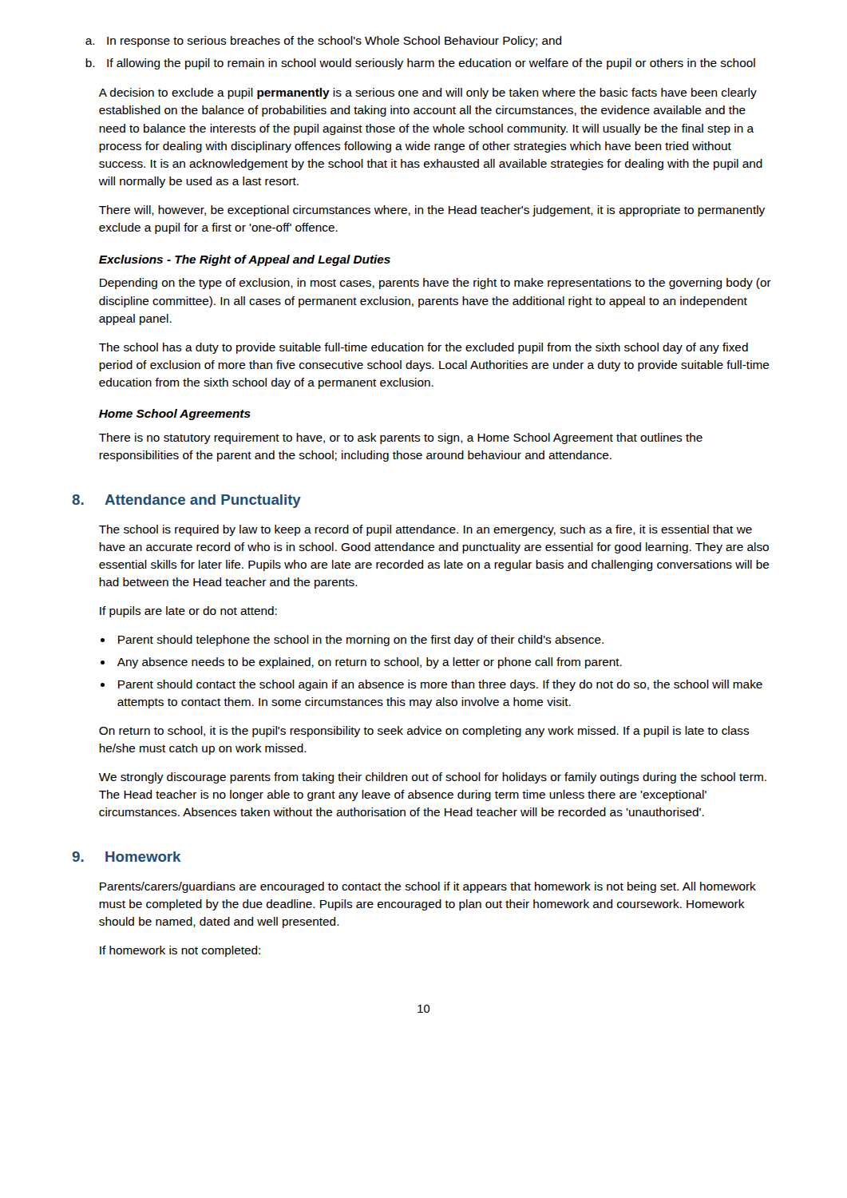In response to serious breaches of the school's Whole School Behaviour Policy; and
If allowing the pupil to remain in school would seriously harm the education or welfare of the pupil or others in the school
A decision to exclude a pupil permanently is a serious one and will only be taken where the basic facts have been clearly established on the balance of probabilities and taking into account all the circumstances, the evidence available and the need to balance the interests of the pupil against those of the whole school community. It will usually be the final step in a process for dealing with disciplinary offences following a wide range of other strategies which have been tried without success. It is an acknowledgement by the school that it has exhausted all available strategies for dealing with the pupil and will normally be used as a last resort.
There will, however, be exceptional circumstances where, in the Head teacher's judgement, it is appropriate to permanently exclude a pupil for a first or 'one-off' offence.
Exclusions - The Right of Appeal and Legal Duties
Depending on the type of exclusion, in most cases, parents have the right to make representations to the governing body (or discipline committee). In all cases of permanent exclusion, parents have the additional right to appeal to an independent appeal panel.
The school has a duty to provide suitable full-time education for the excluded pupil from the sixth school day of any fixed period of exclusion of more than five consecutive school days. Local Authorities are under a duty to provide suitable full-time education from the sixth school day of a permanent exclusion.
Home School Agreements
There is no statutory requirement to have, or to ask parents to sign, a Home School Agreement that outlines the responsibilities of the parent and the school; including those around behaviour and attendance.
8. Attendance and Punctuality
The school is required by law to keep a record of pupil attendance. In an emergency, such as a fire, it is essential that we have an accurate record of who is in school. Good attendance and punctuality are essential for good learning. They are also essential skills for later life. Pupils who are late are recorded as late on a regular basis and challenging conversations will be had between the Head teacher and the parents.
If pupils are late or do not attend:
Parent should telephone the school in the morning on the first day of their child's absence.
Any absence needs to be explained, on return to school, by a letter or phone call from parent.
Parent should contact the school again if an absence is more than three days. If they do not do so, the school will make attempts to contact them. In some circumstances this may also involve a home visit.
On return to school, it is the pupil's responsibility to seek advice on completing any work missed. If a pupil is late to class he/she must catch up on work missed.
We strongly discourage parents from taking their children out of school for holidays or family outings during the school term. The Head teacher is no longer able to grant any leave of absence during term time unless there are 'exceptional' circumstances. Absences taken without the authorisation of the Head teacher will be recorded as 'unauthorised'.
9. Homework
Parents/carers/guardians are encouraged to contact the school if it appears that homework is not being set. All homework must be completed by the due deadline. Pupils are encouraged to plan out their homework and coursework. Homework should be named, dated and well presented.
If homework is not completed:
10